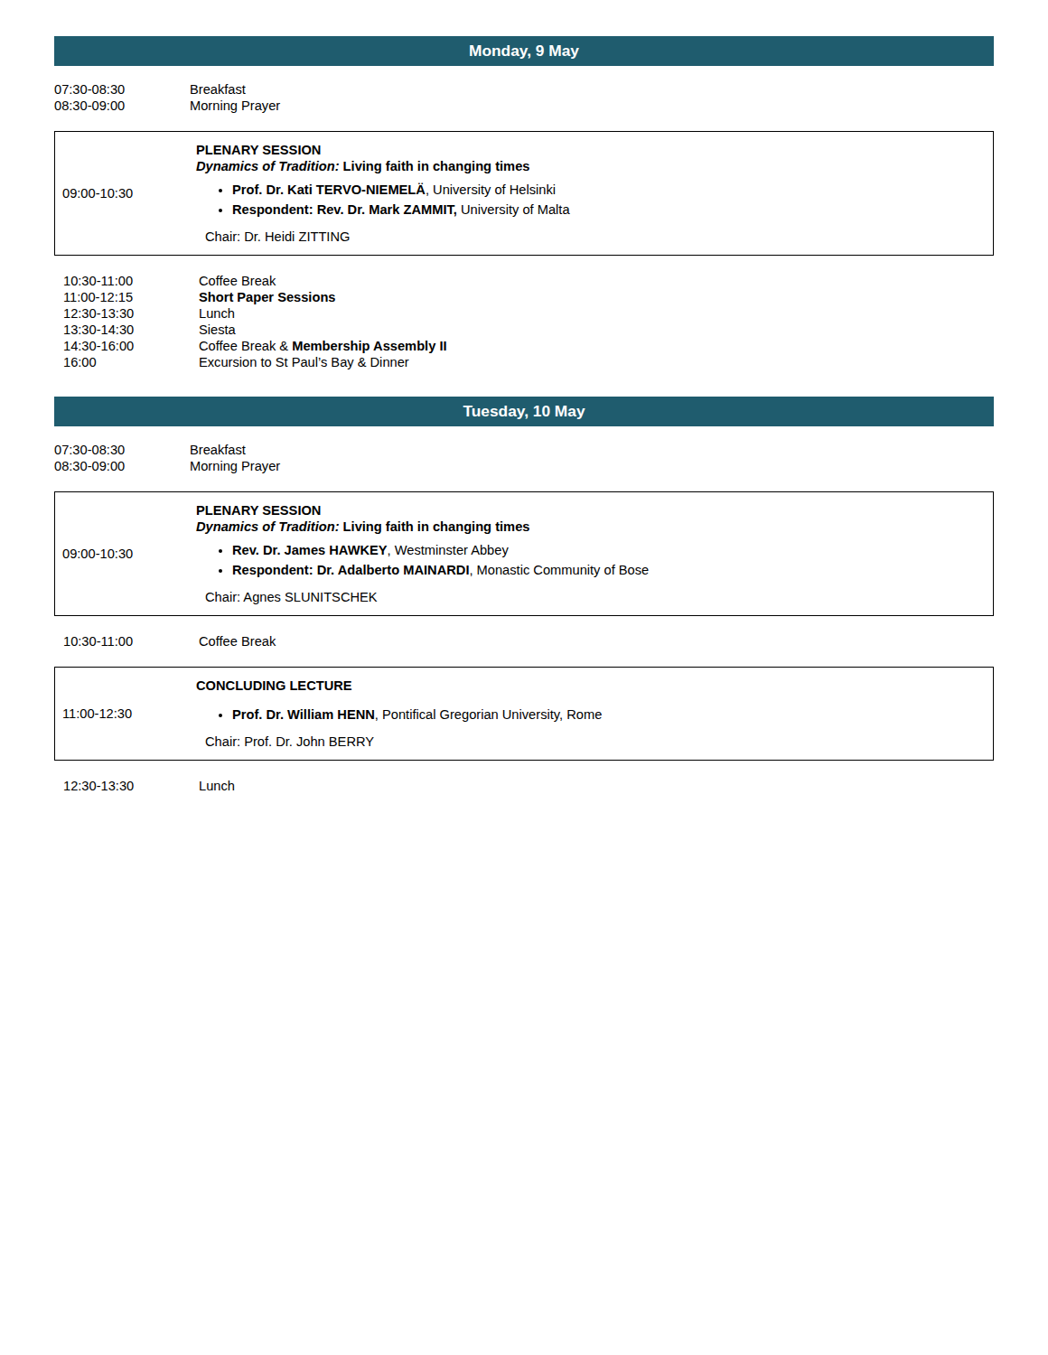Monday, 9 May
07:30-08:30
Breakfast
08:30-09:00
Morning Prayer
09:00-10:30
PLENARY SESSION
Dynamics of Tradition: Living faith in changing times
Prof. Dr. Kati TERVO-NIEMELÄ, University of Helsinki
Respondent: Rev. Dr. Mark ZAMMIT, University of Malta
Chair: Dr. Heidi ZITTING
10:30-11:00
Coffee Break
11:00-12:15
Short Paper Sessions
12:30-13:30
Lunch
13:30-14:30
Siesta
14:30-16:00
Coffee Break & Membership Assembly II
16:00
Excursion to St Paul’s Bay & Dinner
Tuesday, 10 May
07:30-08:30
Breakfast
08:30-09:00
Morning Prayer
09:00-10:30
PLENARY SESSION
Dynamics of Tradition: Living faith in changing times
Rev. Dr. James HAWKEY, Westminster Abbey
Respondent: Dr. Adalberto MAINARDI, Monastic Community of Bose
Chair: Agnes SLUNITSCHEK
10:30-11:00
Coffee Break
11:00-12:30
CONCLUDING LECTURE
Prof. Dr. William HENN, Pontifical Gregorian University, Rome
Chair: Prof. Dr. John BERRY
12:30-13:30
Lunch